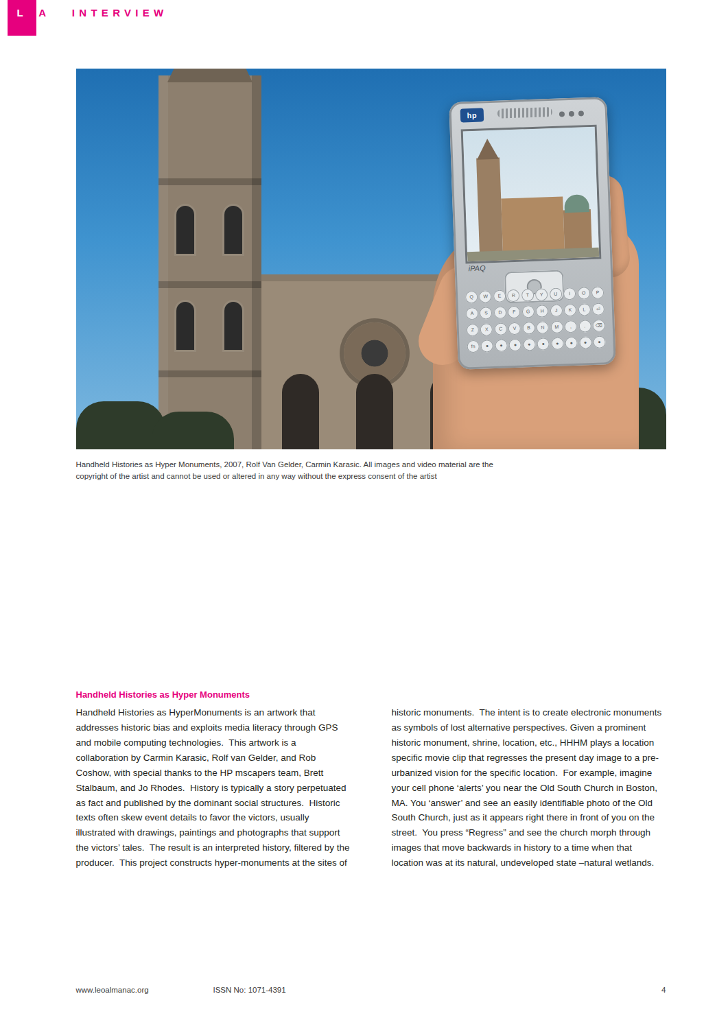LEA INTERVIEW
hp
iPAQ
QWERTYUIOP
ASDFGHJKL⏎
ZXCVBNM,.⌫
fn●●●●●●●●●
Handheld Histories as Hyper Monuments, 2007, Rolf Van Gelder, Carmin Karasic. All images and video material are the copyright of the artist and cannot be used or altered in any way without the express consent of the artist
Handheld Histories as Hyper Monuments
Handheld Histories as HyperMonuments is an artwork that addresses historic bias and exploits media literacy through GPS and mobile computing technologies. This artwork is a collaboration by Carmin Karasic, Rolf van Gelder, and Rob Coshow, with special thanks to the HP mscapers team, Brett Stalbaum, and Jo Rhodes. History is typically a story perpetuated as fact and published by the dominant social structures. Historic texts often skew event details to favor the victors, usually illustrated with drawings, paintings and photographs that support the victors’ tales. The result is an interpreted history, filtered by the producer. This project constructs hyper-monuments at the sites of historic monuments. The intent is to create electronic monuments as symbols of lost alternative perspectives. Given a prominent historic monument, shrine, location, etc., HHHM plays a location specific movie clip that regresses the present day image to a pre-urbanized vision for the specific location. For example, imagine your cell phone ‘alerts’ you near the Old South Church in Boston, MA. You ‘answer’ and see an easily identifiable photo of the Old South Church, just as it appears right there in front of you on the street. You press “Regress” and see the church morph through images that move backwards in history to a time when that location was at its natural, undeveloped state –natural wetlands.
www.leoalmanac.org
ISSN No: 1071-4391
4